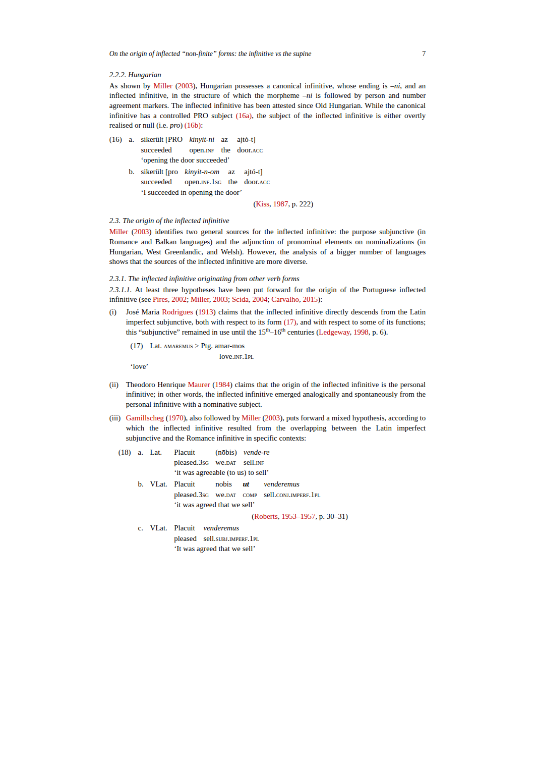On the origin of inflected “non-finite” forms: the infinitive vs the supine 7
2.2.2. Hungarian
As shown by Miller (2003), Hungarian possesses a canonical infinitive, whose ending is –ni, and an inflected infinitive, in the structure of which the morpheme –ni is followed by person and number agreement markers. The inflected infinitive has been attested since Old Hungarian. While the canonical infinitive has a controlled PRO subject (16a), the subject of the inflected infinitive is either overtly realised or null (i.e. pro) (16b):
(16)
a.
sikerült [PRO
kinyit-ni
az
ajtó-t]
succeeded
open.inf
the
door.acc
‘opening the door succeeded’
b.
sikerült [pro
kinyit-n-om
az
ajtó-t]
succeeded
open.inf.1sg
the
door.acc
‘I succeeded in opening the door’
(Kiss, 1987, p. 222)
2.3. The origin of the inflected infinitive
Miller (2003) identifies two general sources for the inflected infinitive: the purpose subjunctive (in Romance and Balkan languages) and the adjunction of pronominal elements on nominalizations (in Hungarian, West Greenlandic, and Welsh). However, the analysis of a bigger number of languages shows that the sources of the inflected infinitive are more diverse.
2.3.1. The inflected infinitive originating from other verb forms
2.3.1.1. At least three hypotheses have been put forward for the origin of the Portuguese inflected infinitive (see Pires, 2002; Miller, 2003; Scida, 2004; Carvalho, 2015):
(i) José Maria Rodrigues (1913) claims that the inflected infinitive directly descends from the Latin imperfect subjunctive, both with respect to its form (17), and with respect to some of its functions; this “subjunctive” remained in use until the 15th–16th centuries (Ledgeway, 1998, p. 6).
(17)
Lat. amaremus > Ptg. amar-mos
love.inf.1pl
‘love’
(ii) Theodoro Henrique Maurer (1984) claims that the origin of the inflected infinitive is the personal infinitive; in other words, the inflected infinitive emerged analogically and spontaneously from the personal infinitive with a nominative subject.
(iii) Gamillscheg (1970), also followed by Miller (2003), puts forward a mixed hypothesis, according to which the inflected infinitive resulted from the overlapping between the Latin imperfect subjunctive and the Romance infinitive in specific contexts:
(18)
a.
Lat.
Placuit
(nōbis)
vende-re
pleased.3sg
we.dat
sell.inf
‘it was agreeable (to us) to sell’
b.
VLat.
Placuit
nobis
ut
venderemus
pleased.3sg
we.dat
comp
sell.conj.imperf.1pl
‘it was agreed that we sell’
(Roberts, 1953–1957, p. 30–31)
c.
VLat.
Placuit
venderemus
pleased
sell.subj.imperf.1pl
‘It was agreed that we sell’